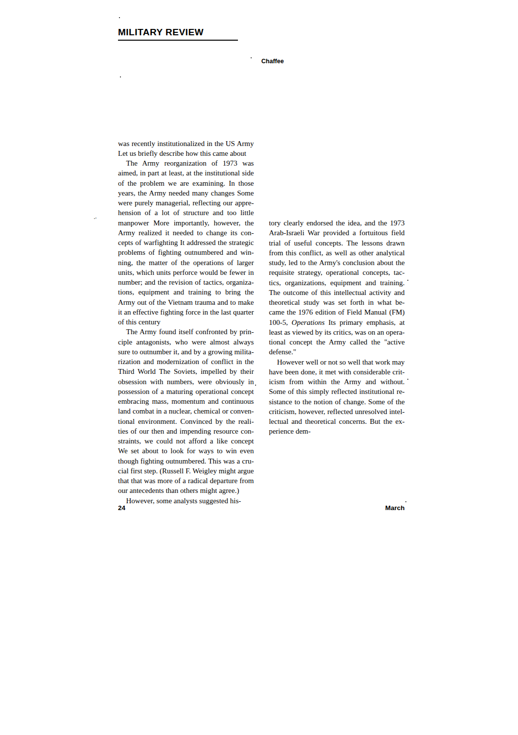MILITARY REVIEW
Chaffee
ᐧᐧ
was recently institutionalized in the US Army Let us briefly describe how this came about
The Army reorganization of 1973 was aimed, in part at least, at the institutional side of the problem we are examining. In those years, the Army needed many changes Some were purely managerial, reflecting our apprehension of a lot of structure and too little manpower More importantly, however, the Army realized it needed to change its concepts of warfighting It addressed the strategic problems of fighting outnumbered and winning, the matter of the operations of larger units, which units perforce would be fewer in number; and the revision of tactics, organizations, equipment and training to bring the Army out of the Vietnam trauma and to make it an effective fighting force in the last quarter of this century
The Army found itself confronted by principle antagonists, who were almost always sure to outnumber it, and by a growing militarization and modernization of conflict in the Third World The Soviets, impelled by their obsession with numbers, were obviously in possession of a maturing operational concept embracing mass, momentum and continuous land combat in a nuclear, chemical or conventional environment. Convinced by the realities of our then and impending resource constraints, we could not afford a like concept We set about to look for ways to win even though fighting outnumbered. This was a crucial first step. (Russell F. Weigley might argue that that was more of a radical departure from our antecedents than others might agree.)
However, some analysts suggested his-
tory clearly endorsed the idea, and the 1973 Arab-Israeli War provided a fortuitous field trial of useful concepts. The lessons drawn from this conflict, as well as other analytical study, led to the Army's conclusion about the requisite strategy, operational concepts, tactics, organizations, equipment and training. The outcome of this intellectual activity and theoretical study was set forth in what became the 1976 edition of Field Manual (FM) 100-5, Operations Its primary emphasis, at least as viewed by its critics, was on an operational concept the Army called the "active defense."
However well or not so well that work may have been done, it met with considerable criticism from within the Army and without. Some of this simply reflected institutional resistance to the notion of change. Some of the criticism, however, reflected unresolved intellectual and theoretical concerns. But the experience dem-
24
March